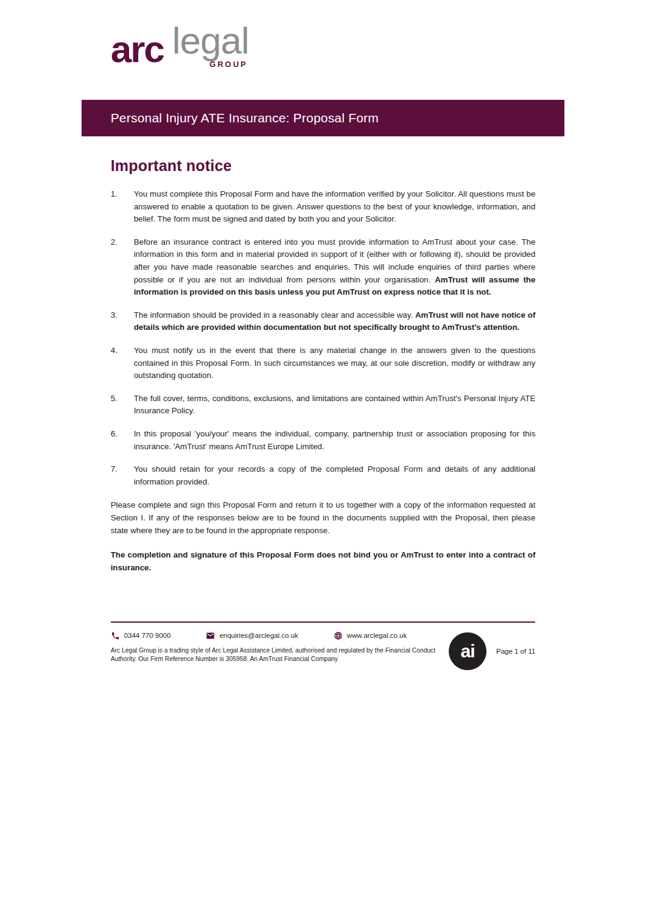arc legal GROUP
Personal Injury ATE Insurance: Proposal Form
Important notice
You must complete this Proposal Form and have the information verified by your Solicitor. All questions must be answered to enable a quotation to be given. Answer questions to the best of your knowledge, information, and belief. The form must be signed and dated by both you and your Solicitor.
Before an insurance contract is entered into you must provide information to AmTrust about your case. The information in this form and in material provided in support of it (either with or following it), should be provided after you have made reasonable searches and enquiries. This will include enquiries of third parties where possible or if you are not an individual from persons within your organisation. AmTrust will assume the information is provided on this basis unless you put AmTrust on express notice that it is not.
The information should be provided in a reasonably clear and accessible way. AmTrust will not have notice of details which are provided within documentation but not specifically brought to AmTrust's attention.
You must notify us in the event that there is any material change in the answers given to the questions contained in this Proposal Form. In such circumstances we may, at our sole discretion, modify or withdraw any outstanding quotation.
The full cover, terms, conditions, exclusions, and limitations are contained within AmTrust's Personal Injury ATE Insurance Policy.
In this proposal 'you/your' means the individual, company, partnership trust or association proposing for this insurance. 'AmTrust' means AmTrust Europe Limited.
You should retain for your records a copy of the completed Proposal Form and details of any additional information provided.
Please complete and sign this Proposal Form and return it to us together with a copy of the information requested at Section I. If any of the responses below are to be found in the documents supplied with the Proposal, then please state where they are to be found in the appropriate response.
The completion and signature of this Proposal Form does not bind you or AmTrust to enter into a contract of insurance.
0344 770 9000 enquiries@arclegal.co.uk www.arclegal.co.uk
Arc Legal Group is a trading style of Arc Legal Assistance Limited, authorised and regulated by the Financial Conduct Authority. Our Firm Reference Number is 305958. An AmTrust Financial Company
ai
Page 1 of 11